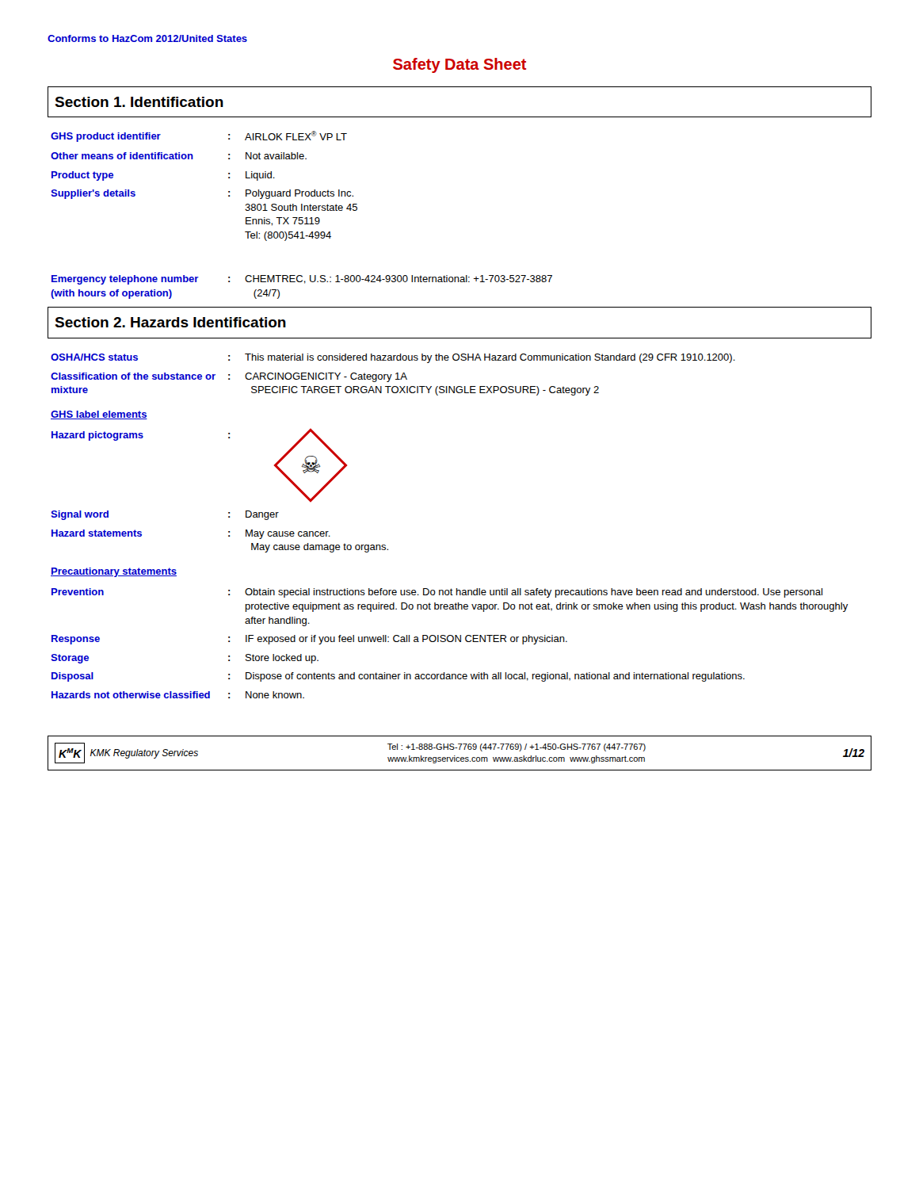Conforms to HazCom 2012/United States
Safety Data Sheet
Section 1. Identification
| GHS product identifier | : | AIRLOK FLEX ® VP LT |
| Other means of identification | : | Not available. |
| Product type | : | Liquid. |
| Supplier's details | : | Polyguard Products Inc. 3801 South Interstate 45 Ennis, TX 75119 Tel: (800)541-4994 |
| Emergency telephone number (with hours of operation) | : | CHEMTREC, U.S.: 1-800-424-9300 International: +1-703-527-3887 (24/7) |
Section 2. Hazards Identification
| OSHA/HCS status | : | This material is considered hazardous by the OSHA Hazard Communication Standard (29 CFR 1910.1200). |
| Classification of the substance or mixture | : | CARCINOGENICITY - Category 1A SPECIFIC TARGET ORGAN TOXICITY (SINGLE EXPOSURE) - Category 2 |
GHS label elements
| Hazard pictograms | : | ☠ |
| Signal word | : | Danger |
| Hazard statements | : | May cause cancer. May cause damage to organs. |
Precautionary statements
| Prevention | : | Obtain special instructions before use. Do not handle until all safety precautions have been read and understood. Use personal protective equipment as required. Do not breathe vapor. Do not eat, drink or smoke when using this product. Wash hands thoroughly after handling. |
| Response | : | IF exposed or if you feel unwell: Call a POISON CENTER or physician. |
| Storage | : | Store locked up. |
| Disposal | : | Dispose of contents and container in accordance with all local, regional, national and international regulations. |
| Hazards not otherwise classified | : | None known. |
KMK KMK Regulatory Services
Tel : +1-888-GHS-7769 (447-7769) / +1-450-GHS-7767 (447-7767)
www.kmkregservices.com www.askdrluc.com www.ghssmart.com
1/12